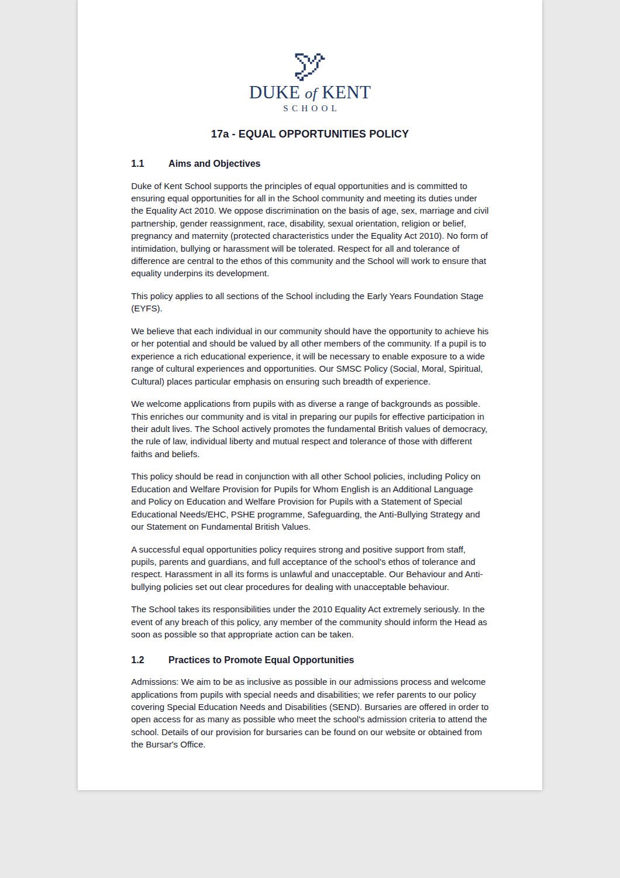🕊 DUKE of KENT SCHOOL
17a - EQUAL OPPORTUNITIES POLICY
1.1 Aims and Objectives
Duke of Kent School supports the principles of equal opportunities and is committed to ensuring equal opportunities for all in the School community and meeting its duties under the Equality Act 2010. We oppose discrimination on the basis of age, sex, marriage and civil partnership, gender reassignment, race, disability, sexual orientation, religion or belief, pregnancy and maternity (protected characteristics under the Equality Act 2010). No form of intimidation, bullying or harassment will be tolerated. Respect for all and tolerance of difference are central to the ethos of this community and the School will work to ensure that equality underpins its development.
This policy applies to all sections of the School including the Early Years Foundation Stage (EYFS).
We believe that each individual in our community should have the opportunity to achieve his or her potential and should be valued by all other members of the community. If a pupil is to experience a rich educational experience, it will be necessary to enable exposure to a wide range of cultural experiences and opportunities. Our SMSC Policy (Social, Moral, Spiritual, Cultural) places particular emphasis on ensuring such breadth of experience.
We welcome applications from pupils with as diverse a range of backgrounds as possible. This enriches our community and is vital in preparing our pupils for effective participation in their adult lives. The School actively promotes the fundamental British values of democracy, the rule of law, individual liberty and mutual respect and tolerance of those with different faiths and beliefs.
This policy should be read in conjunction with all other School policies, including Policy on Education and Welfare Provision for Pupils for Whom English is an Additional Language and Policy on Education and Welfare Provision for Pupils with a Statement of Special Educational Needs/EHC, PSHE programme, Safeguarding, the Anti-Bullying Strategy and our Statement on Fundamental British Values.
A successful equal opportunities policy requires strong and positive support from staff, pupils, parents and guardians, and full acceptance of the school's ethos of tolerance and respect. Harassment in all its forms is unlawful and unacceptable. Our Behaviour and Anti-bullying policies set out clear procedures for dealing with unacceptable behaviour.
The School takes its responsibilities under the 2010 Equality Act extremely seriously. In the event of any breach of this policy, any member of the community should inform the Head as soon as possible so that appropriate action can be taken.
1.2 Practices to Promote Equal Opportunities
Admissions: We aim to be as inclusive as possible in our admissions process and welcome applications from pupils with special needs and disabilities; we refer parents to our policy covering Special Education Needs and Disabilities (SEND). Bursaries are offered in order to open access for as many as possible who meet the school's admission criteria to attend the school. Details of our provision for bursaries can be found on our website or obtained from the Bursar's Office.